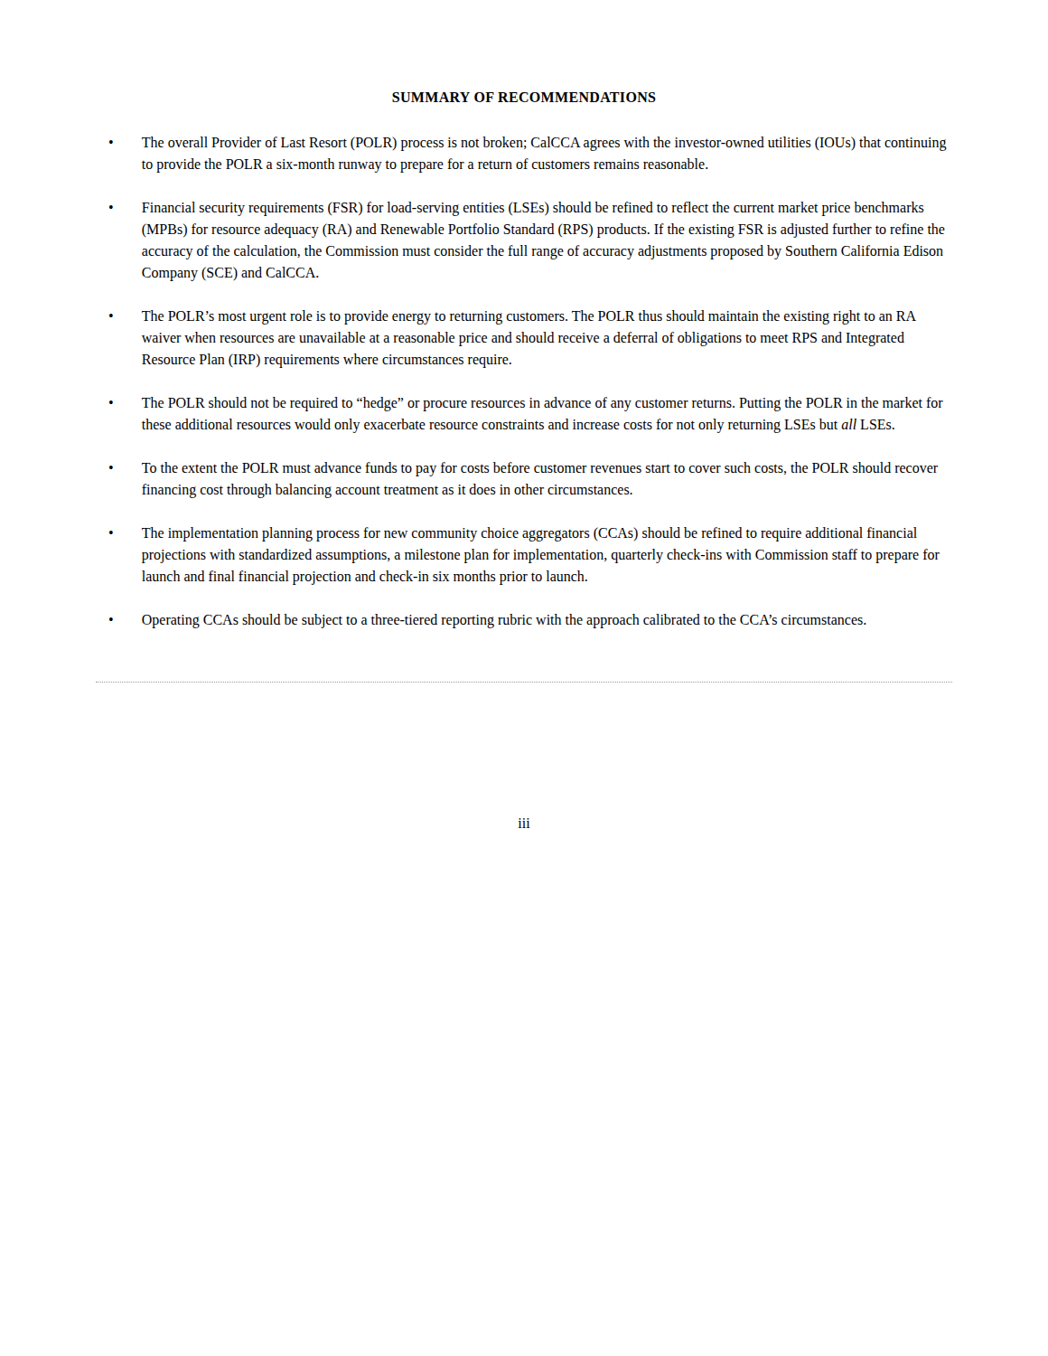SUMMARY OF RECOMMENDATIONS
The overall Provider of Last Resort (POLR) process is not broken; CalCCA agrees with the investor-owned utilities (IOUs) that continuing to provide the POLR a six-month runway to prepare for a return of customers remains reasonable.
Financial security requirements (FSR) for load-serving entities (LSEs) should be refined to reflect the current market price benchmarks (MPBs) for resource adequacy (RA) and Renewable Portfolio Standard (RPS) products. If the existing FSR is adjusted further to refine the accuracy of the calculation, the Commission must consider the full range of accuracy adjustments proposed by Southern California Edison Company (SCE) and CalCCA.
The POLR’s most urgent role is to provide energy to returning customers. The POLR thus should maintain the existing right to an RA waiver when resources are unavailable at a reasonable price and should receive a deferral of obligations to meet RPS and Integrated Resource Plan (IRP) requirements where circumstances require.
The POLR should not be required to “hedge” or procure resources in advance of any customer returns. Putting the POLR in the market for these additional resources would only exacerbate resource constraints and increase costs for not only returning LSEs but all LSEs.
To the extent the POLR must advance funds to pay for costs before customer revenues start to cover such costs, the POLR should recover financing cost through balancing account treatment as it does in other circumstances.
The implementation planning process for new community choice aggregators (CCAs) should be refined to require additional financial projections with standardized assumptions, a milestone plan for implementation, quarterly check-ins with Commission staff to prepare for launch and final financial projection and check-in six months prior to launch.
Operating CCAs should be subject to a three-tiered reporting rubric with the approach calibrated to the CCA’s circumstances.
iii